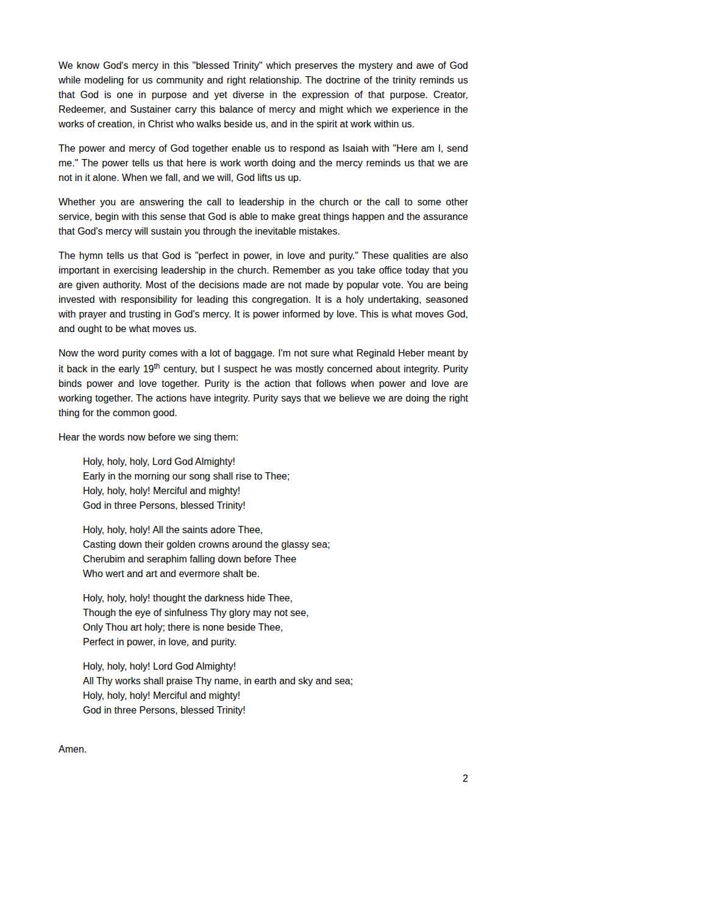We know God's mercy in this "blessed Trinity" which preserves the mystery and awe of God while modeling for us community and right relationship. The doctrine of the trinity reminds us that God is one in purpose and yet diverse in the expression of that purpose. Creator, Redeemer, and Sustainer carry this balance of mercy and might which we experience in the works of creation, in Christ who walks beside us, and in the spirit at work within us.
The power and mercy of God together enable us to respond as Isaiah with "Here am I, send me." The power tells us that here is work worth doing and the mercy reminds us that we are not in it alone. When we fall, and we will, God lifts us up.
Whether you are answering the call to leadership in the church or the call to some other service, begin with this sense that God is able to make great things happen and the assurance that God's mercy will sustain you through the inevitable mistakes.
The hymn tells us that God is "perfect in power, in love and purity." These qualities are also important in exercising leadership in the church. Remember as you take office today that you are given authority. Most of the decisions made are not made by popular vote. You are being invested with responsibility for leading this congregation. It is a holy undertaking, seasoned with prayer and trusting in God's mercy. It is power informed by love. This is what moves God, and ought to be what moves us.
Now the word purity comes with a lot of baggage. I'm not sure what Reginald Heber meant by it back in the early 19th century, but I suspect he was mostly concerned about integrity. Purity binds power and love together. Purity is the action that follows when power and love are working together. The actions have integrity. Purity says that we believe we are doing the right thing for the common good.
Hear the words now before we sing them:
Holy, holy, holy, Lord God Almighty!
Early in the morning our song shall rise to Thee;
Holy, holy, holy! Merciful and mighty!
God in three Persons, blessed Trinity!
Holy, holy, holy! All the saints adore Thee,
Casting down their golden crowns around the glassy sea;
Cherubim and seraphim falling down before Thee
Who wert and art and evermore shalt be.
Holy, holy, holy! thought the darkness hide Thee,
Though the eye of sinfulness Thy glory may not see,
Only Thou art holy; there is none beside Thee,
Perfect in power, in love, and purity.
Holy, holy, holy! Lord God Almighty!
All Thy works shall praise Thy name, in earth and sky and sea;
Holy, holy, holy! Merciful and mighty!
God in three Persons, blessed Trinity!
Amen.
2